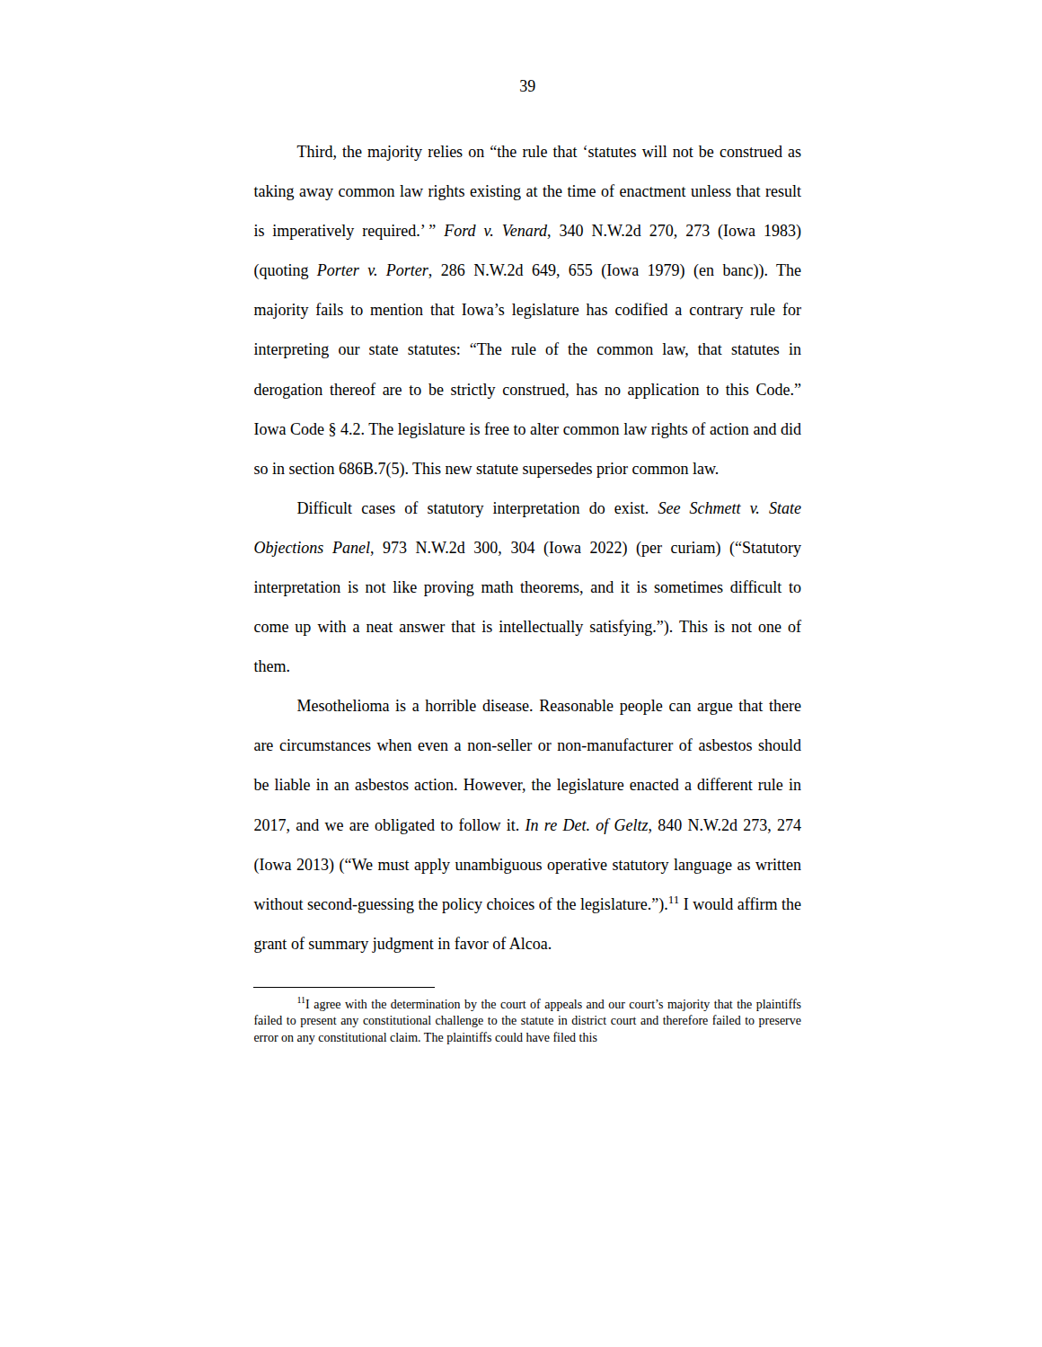39
Third, the majority relies on “the rule that ‘statutes will not be construed as taking away common law rights existing at the time of enactment unless that result is imperatively required.’ ” Ford v. Venard, 340 N.W.2d 270, 273 (Iowa 1983) (quoting Porter v. Porter, 286 N.W.2d 649, 655 (Iowa 1979) (en banc)). The majority fails to mention that Iowa’s legislature has codified a contrary rule for interpreting our state statutes: “The rule of the common law, that statutes in derogation thereof are to be strictly construed, has no application to this Code.” Iowa Code § 4.2. The legislature is free to alter common law rights of action and did so in section 686B.7(5). This new statute supersedes prior common law.
Difficult cases of statutory interpretation do exist. See Schmett v. State Objections Panel, 973 N.W.2d 300, 304 (Iowa 2022) (per curiam) (“Statutory interpretation is not like proving math theorems, and it is sometimes difficult to come up with a neat answer that is intellectually satisfying.”). This is not one of them.
Mesothelioma is a horrible disease. Reasonable people can argue that there are circumstances when even a non-seller or non-manufacturer of asbestos should be liable in an asbestos action. However, the legislature enacted a different rule in 2017, and we are obligated to follow it. In re Det. of Geltz, 840 N.W.2d 273, 274 (Iowa 2013) (“We must apply unambiguous operative statutory language as written without second-guessing the policy choices of the legislature.”).11 I would affirm the grant of summary judgment in favor of Alcoa.
11I agree with the determination by the court of appeals and our court’s majority that the plaintiffs failed to present any constitutional challenge to the statute in district court and therefore failed to preserve error on any constitutional claim. The plaintiffs could have filed this